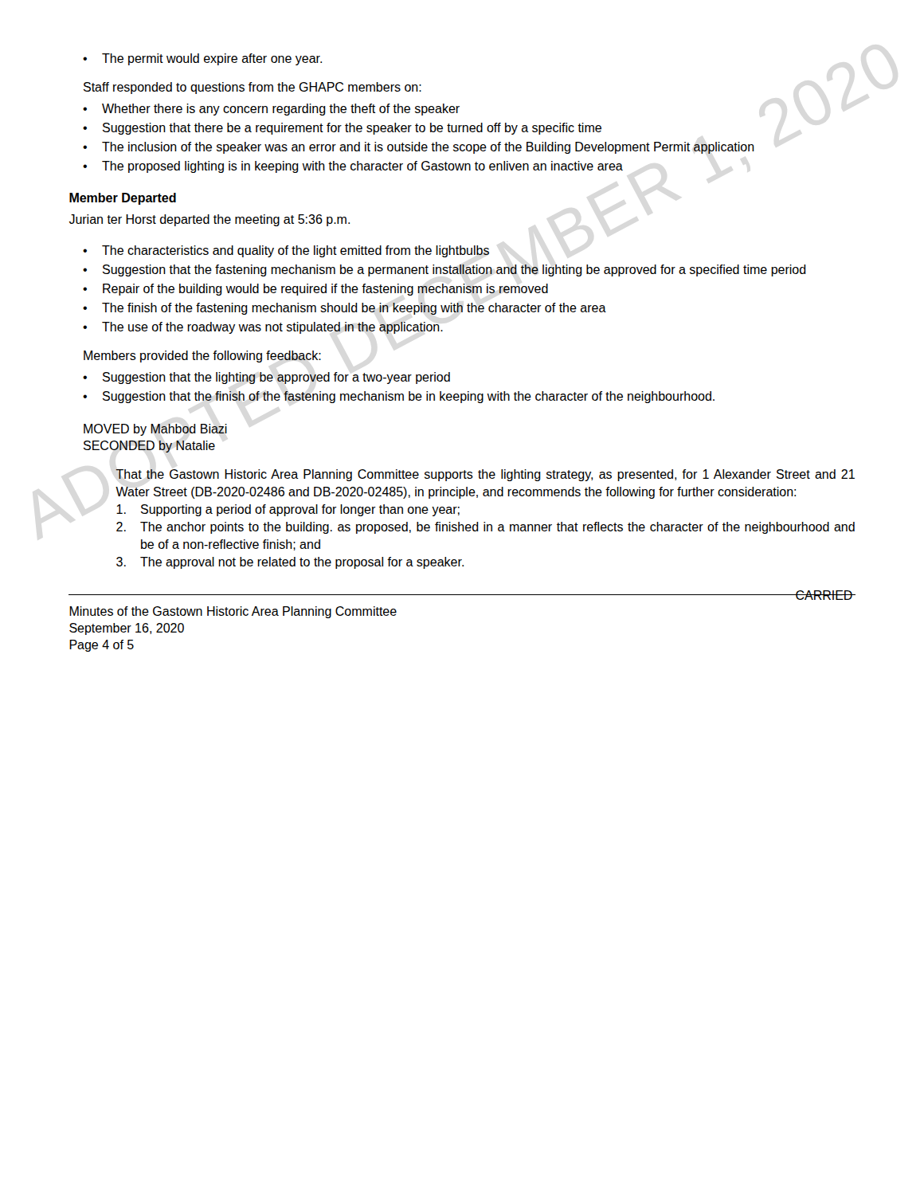ADOPTED DECEMBER 1, 2020
The permit would expire after one year.
Staff responded to questions from the GHAPC members on:
Whether there is any concern regarding the theft of the speaker
Suggestion that there be a requirement for the speaker to be turned off by a specific time
The inclusion of the speaker was an error and it is outside the scope of the Building Development Permit application
The proposed lighting is in keeping with the character of Gastown to enliven an inactive area
Member Departed
Jurian ter Horst departed the meeting at 5:36 p.m.
The characteristics and quality of the light emitted from the lightbulbs
Suggestion that the fastening mechanism be a permanent installation and the lighting be approved for a specified time period
Repair of the building would be required if the fastening mechanism is removed
The finish of the fastening mechanism should be in keeping with the character of the area
The use of the roadway was not stipulated in the application.
Members provided the following feedback:
Suggestion that the lighting be approved for a two-year period
Suggestion that the finish of the fastening mechanism be in keeping with the character of the neighbourhood.
MOVED by Mahbod Biazi
SECONDED by Natalie
That the Gastown Historic Area Planning Committee supports the lighting strategy, as presented, for 1 Alexander Street and 21 Water Street (DB-2020-02486 and DB-2020-02485), in principle, and recommends the following for further consideration:
Supporting a period of approval for longer than one year;
The anchor points to the building. as proposed, be finished in a manner that reflects the character of the neighbourhood and be of a non-reflective finish; and
The approval not be related to the proposal for a speaker.
CARRIED
Minutes of the Gastown Historic Area Planning Committee
September 16, 2020
Page 4 of 5